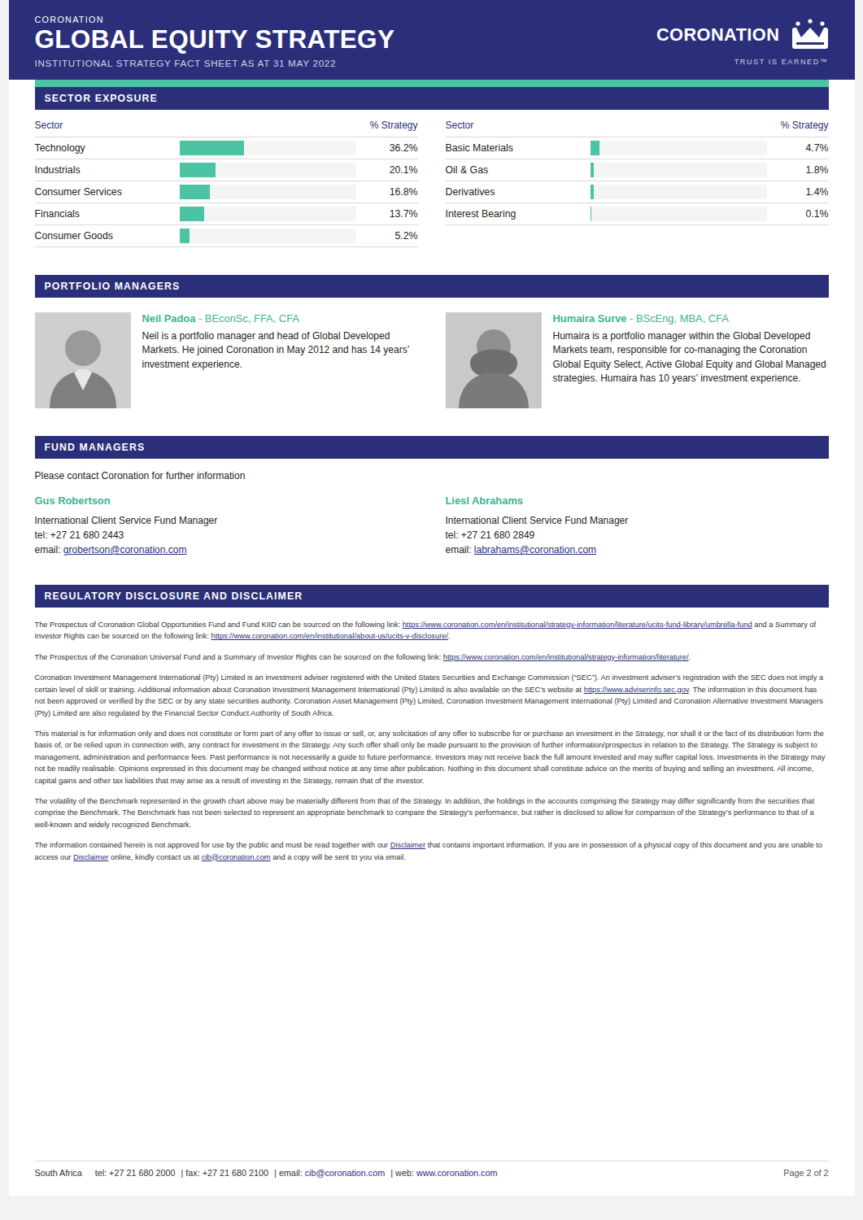Coronation
GLOBAL EQUITY STRATEGY
Institutional Strategy Fact Sheet as at 31 May 2022
CORONATION Trust is earned™
Sector Exposure
| Sector | % Strategy |
| --- | --- |
| Technology | | 36.2% |
| Industrials | | 20.1% |
| Consumer Services | | 16.8% |
| Financials | | 13.7% |
| Consumer Goods | | 5.2% |
| Sector | % Strategy |
| --- | --- |
| Basic Materials | | 4.7% |
| Oil & Gas | | 1.8% |
| Derivatives | | 1.4% |
| Interest Bearing | | 0.1% |
Portfolio Managers
Neil Padoa - BEconSc, FFA, CFA
Neil is a portfolio manager and head of Global Developed Markets. He joined Coronation in May 2012 and has 14 years’ investment experience.
Humaira Surve - BScEng, MBA, CFA
Humaira is a portfolio manager within the Global Developed Markets team, responsible for co-managing the Coronation Global Equity Select, Active Global Equity and Global Managed strategies. Humaira has 10 years’ investment experience.
Fund Managers
Please contact Coronation for further information
Gus Robertson
International Client Service Fund Manager
tel: +27 21 680 2443
email: grobertson@coronation.com
Liesl Abrahams
International Client Service Fund Manager
tel: +27 21 680 2849
email: labrahams@coronation.com
Regulatory Disclosure and Disclaimer
The Prospectus of Coronation Global Opportunities Fund and Fund KIID can be sourced on the following link: https://www.coronation.com/en/institutional/strategy-information/literature/ucits-fund-library/umbrella-fund and a Summary of Investor Rights can be sourced on the following link: https://www.coronation.com/en/institutional/about-us/ucits-v-disclosure/.
The Prospectus of the Coronation Universal Fund and a Summary of Investor Rights can be sourced on the following link: https://www.coronation.com/en/institutional/strategy-information/literature/.
Coronation Investment Management International (Pty) Limited is an investment adviser registered with the United States Securities and Exchange Commission (“SEC”). An investment adviser’s registration with the SEC does not imply a certain level of skill or training. Additional information about Coronation Investment Management International (Pty) Limited is also available on the SEC’s website at https://www.adviserinfo.sec.gov. The information in this document has not been approved or verified by the SEC or by any state securities authority. Coronation Asset Management (Pty) Limited, Coronation Investment Management International (Pty) Limited and Coronation Alternative Investment Managers (Pty) Limited are also regulated by the Financial Sector Conduct Authority of South Africa.
This material is for information only and does not constitute or form part of any offer to issue or sell, or, any solicitation of any offer to subscribe for or purchase an investment in the Strategy, nor shall it or the fact of its distribution form the basis of, or be relied upon in connection with, any contract for investment in the Strategy. Any such offer shall only be made pursuant to the provision of further information/prospectus in relation to the Strategy. The Strategy is subject to management, administration and performance fees. Past performance is not necessarily a guide to future performance. Investors may not receive back the full amount invested and may suffer capital loss. Investments in the Strategy may not be readily realisable. Opinions expressed in this document may be changed without notice at any time after publication. Nothing in this document shall constitute advice on the merits of buying and selling an investment. All income, capital gains and other tax liabilities that may arise as a result of investing in the Strategy, remain that of the investor.
The volatility of the Benchmark represented in the growth chart above may be materially different from that of the Strategy. In addition, the holdings in the accounts comprising the Strategy may differ significantly from the securities that comprise the Benchmark. The Benchmark has not been selected to represent an appropriate benchmark to compare the Strategy’s performance, but rather is disclosed to allow for comparison of the Strategy’s performance to that of a well-known and widely recognized Benchmark.
The information contained herein is not approved for use by the public and must be read together with our Disclaimer that contains important information. If you are in possession of a physical copy of this document and you are unable to access our Disclaimer online, kindly contact us at cib@coronation.com and a copy will be sent to you via email.
South Africa tel: +27 21 680 2000 | fax: +27 21 680 2100 | email: cib@coronation.com | web: www.coronation.com
Page 2 of 2